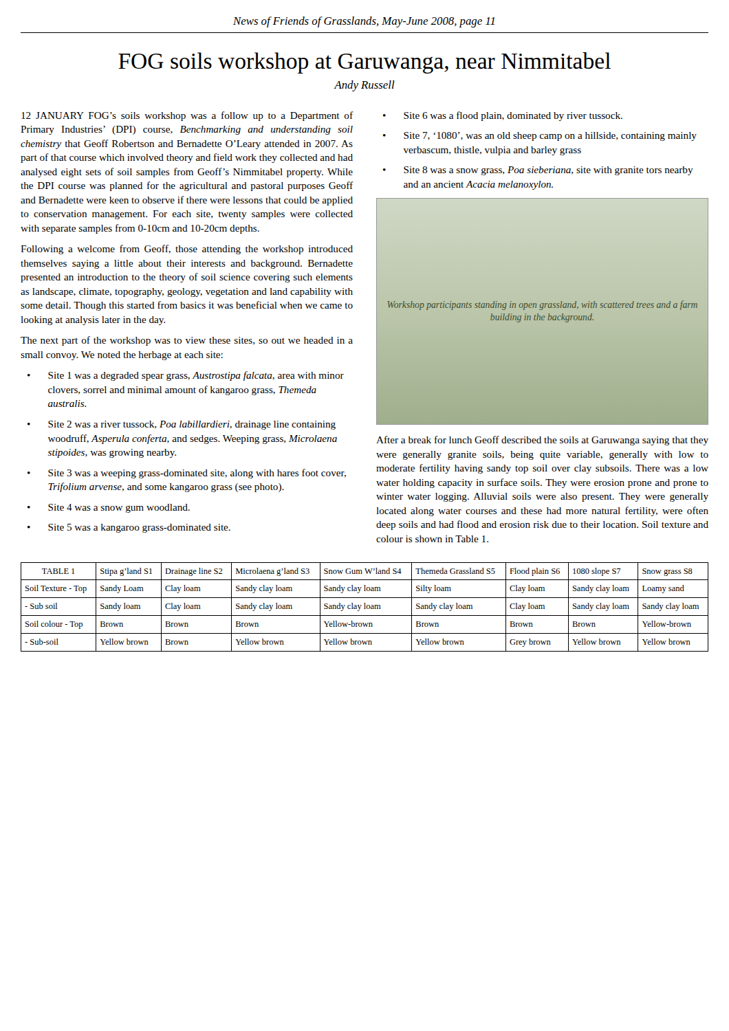News of Friends of Grasslands, May-June 2008, page 11
FOG soils workshop at Garuwanga, near Nimmitabel
Andy Russell
12 JANUARY FOG’s soils workshop was a follow up to a Department of Primary Industries’ (DPI) course, Benchmarking and understanding soil chemistry that Geoff Robertson and Bernadette O’Leary attended in 2007. As part of that course which involved theory and field work they collected and had analysed eight sets of soil samples from Geoff’s Nimmitabel property. While the DPI course was planned for the agricultural and pastoral purposes Geoff and Bernadette were keen to observe if there were lessons that could be applied to conservation management. For each site, twenty samples were collected with separate samples from 0-10cm and 10-20cm depths.
Following a welcome from Geoff, those attending the workshop introduced themselves saying a little about their interests and background. Bernadette presented an introduction to the theory of soil science covering such elements as landscape, climate, topography, geology, vegetation and land capability with some detail. Though this started from basics it was beneficial when we came to looking at analysis later in the day.
The next part of the workshop was to view these sites, so out we headed in a small convoy. We noted the herbage at each site:
Site 1 was a degraded spear grass, Austrostipa falcata, area with minor clovers, sorrel and minimal amount of kangaroo grass, Themeda australis.
Site 2 was a river tussock, Poa labillardieri, drainage line containing woodruff, Asperula conferta, and sedges. Weeping grass, Microlaena stipoides, was growing nearby.
Site 3 was a weeping grass-dominated site, along with hares foot cover, Trifolium arvense, and some kangaroo grass (see photo).
Site 4 was a snow gum woodland.
Site 5 was a kangaroo grass-dominated site.
Site 6 was a flood plain, dominated by river tussock.
Site 7, ‘1080’, was an old sheep camp on a hillside, containing mainly verbascum, thistle, vulpia and barley grass
Site 8 was a snow grass, Poa sieberiana, site with granite tors nearby and an ancient Acacia melanoxylon.
Workshop participants standing in open grassland, with scattered trees and a farm building in the background.
After a break for lunch Geoff described the soils at Garuwanga saying that they were generally granite soils, being quite variable, generally with low to moderate fertility having sandy top soil over clay subsoils. There was a low water holding capacity in surface soils. They were erosion prone and prone to winter water logging. Alluvial soils were also present. They were generally located along water courses and these had more natural fertility, were often deep soils and had flood and erosion risk due to their location. Soil texture and colour is shown in Table 1.
| TABLE 1 | Stipa g’land S1 | Drainage line S2 | Microlaena g’land S3 | Snow Gum W’land S4 | Themeda Grassland S5 | Flood plain S6 | 1080 slope S7 | Snow grass S8 |
| --- | --- | --- | --- | --- | --- | --- | --- | --- |
| Soil Texture - Top | Sandy Loam | Clay loam | Sandy clay loam | Sandy clay loam | Silty loam | Clay loam | Sandy clay loam | Loamy sand |
| - Sub soil | Sandy loam | Clay loam | Sandy clay loam | Sandy clay loam | Sandy clay loam | Clay loam | Sandy clay loam | Sandy clay loam |
| Soil colour - Top | Brown | Brown | Brown | Yellow-brown | Brown | Brown | Brown | Yellow-brown |
| - Sub-soil | Yellow brown | Brown | Yellow brown | Yellow brown | Yellow brown | Grey brown | Yellow brown | Yellow brown |